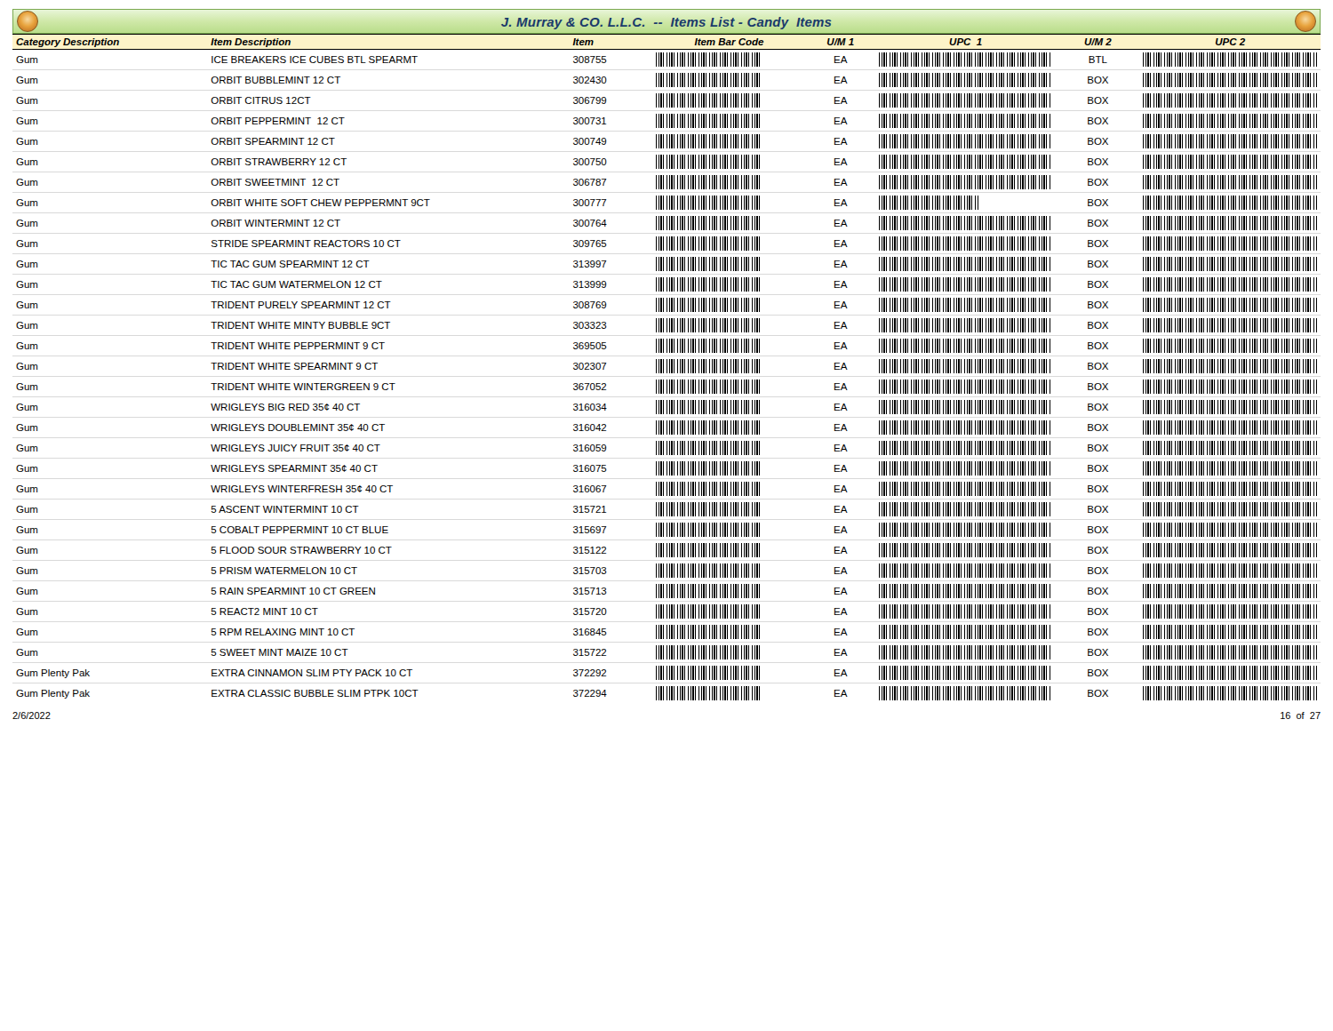J. Murray & CO. L.L.C. -- Items List - Candy Items
| Category Description | Item Description | Item | Item Bar Code | U/M 1 | UPC 1 | U/M 2 | UPC 2 |
| --- | --- | --- | --- | --- | --- | --- | --- |
| Gum | ICE BREAKERS ICE CUBES BTL SPEARMT | 308755 | | EA | | BTL | |
| Gum | ORBIT BUBBLEMINT 12 CT | 302430 | | EA | | BOX | |
| Gum | ORBIT CITRUS 12CT | 306799 | | EA | | BOX | |
| Gum | ORBIT PEPPERMINT 12 CT | 300731 | | EA | | BOX | |
| Gum | ORBIT SPEARMINT 12 CT | 300749 | | EA | | BOX | |
| Gum | ORBIT STRAWBERRY 12 CT | 300750 | | EA | | BOX | |
| Gum | ORBIT SWEETMINT 12 CT | 306787 | | EA | | BOX | |
| Gum | ORBIT WHITE SOFT CHEW PEPPERMNT 9CT | 300777 | | EA | | BOX | |
| Gum | ORBIT WINTERMINT 12 CT | 300764 | | EA | | BOX | |
| Gum | STRIDE SPEARMINT REACTORS 10 CT | 309765 | | EA | | BOX | |
| Gum | TIC TAC GUM SPEARMINT 12 CT | 313997 | | EA | | BOX | |
| Gum | TIC TAC GUM WATERMELON 12 CT | 313999 | | EA | | BOX | |
| Gum | TRIDENT PURELY SPEARMINT 12 CT | 308769 | | EA | | BOX | |
| Gum | TRIDENT WHITE MINTY BUBBLE 9CT | 303323 | | EA | | BOX | |
| Gum | TRIDENT WHITE PEPPERMINT 9 CT | 369505 | | EA | | BOX | |
| Gum | TRIDENT WHITE SPEARMINT 9 CT | 302307 | | EA | | BOX | |
| Gum | TRIDENT WHITE WINTERGREEN 9 CT | 367052 | | EA | | BOX | |
| Gum | WRIGLEYS BIG RED 35¢ 40 CT | 316034 | | EA | | BOX | |
| Gum | WRIGLEYS DOUBLEMINT 35¢ 40 CT | 316042 | | EA | | BOX | |
| Gum | WRIGLEYS JUICY FRUIT 35¢ 40 CT | 316059 | | EA | | BOX | |
| Gum | WRIGLEYS SPEARMINT 35¢ 40 CT | 316075 | | EA | | BOX | |
| Gum | WRIGLEYS WINTERFRESH 35¢ 40 CT | 316067 | | EA | | BOX | |
| Gum | 5 ASCENT WINTERMINT 10 CT | 315721 | | EA | | BOX | |
| Gum | 5 COBALT PEPPERMINT 10 CT BLUE | 315697 | | EA | | BOX | |
| Gum | 5 FLOOD SOUR STRAWBERRY 10 CT | 315122 | | EA | | BOX | |
| Gum | 5 PRISM WATERMELON 10 CT | 315703 | | EA | | BOX | |
| Gum | 5 RAIN SPEARMINT 10 CT GREEN | 315713 | | EA | | BOX | |
| Gum | 5 REACT2 MINT 10 CT | 315720 | | EA | | BOX | |
| Gum | 5 RPM RELAXING MINT 10 CT | 316845 | | EA | | BOX | |
| Gum | 5 SWEET MINT MAIZE 10 CT | 315722 | | EA | | BOX | |
| Gum Plenty Pak | EXTRA CINNAMON SLIM PTY PACK 10 CT | 372292 | | EA | | BOX | |
| Gum Plenty Pak | EXTRA CLASSIC BUBBLE SLIM PTPK 10CT | 372294 | | EA | | BOX | |
2/6/2022
16 of 27